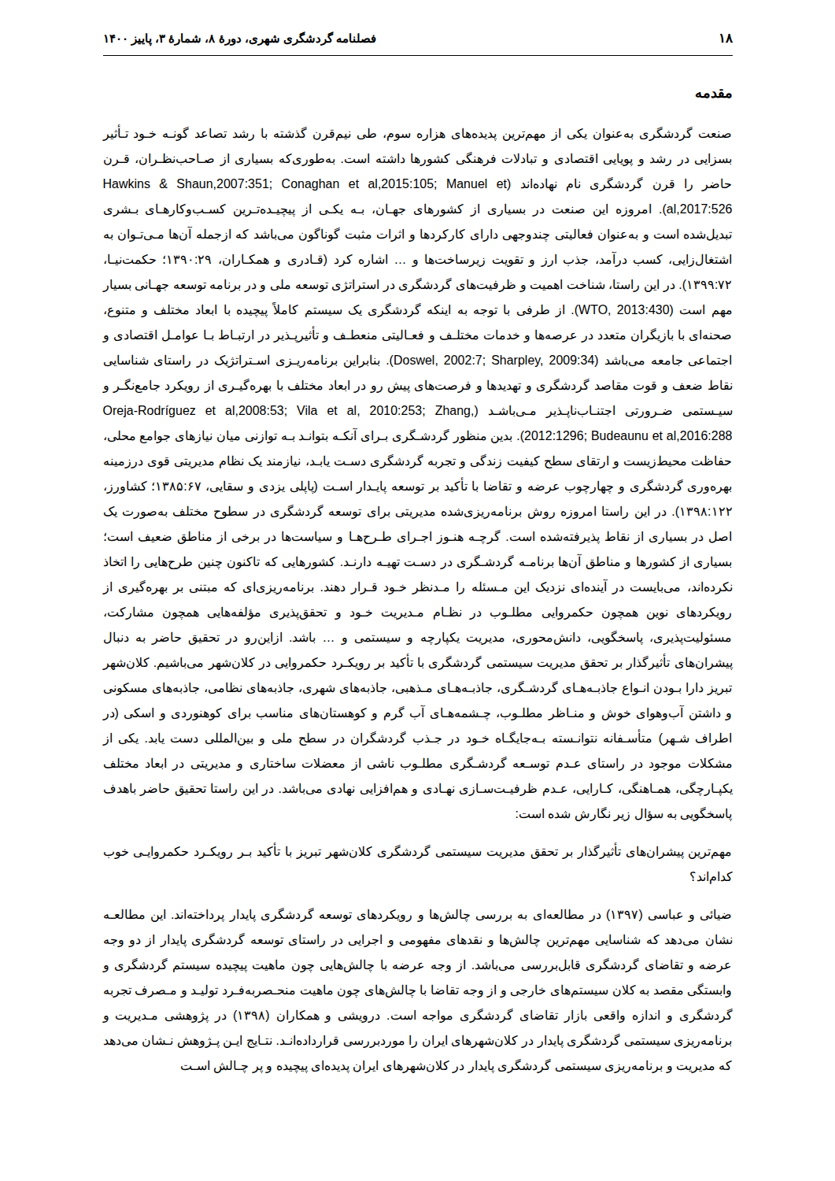۱۸ فصلنامه گردشگری شهری، دورهٔ ۸، شمارهٔ ۳، پاییز ۱۴۰۰
مقدمه
صنعت گردشگری به‌عنوان یکی از مهم‌ترین پدیده‌های هزاره سوم، طی نیم‌قرن گذشته با رشد تصاعد گونـه خـود تـأثیر بسزایی در رشد و پویایی اقتصادی و تبادلات فرهنگی کشورها داشته است. به‌طوری‌که بسیاری از صـاحب‌نظـران، قـرن حاضر را قرن گردشگری نام نهاده‌اند (Hawkins & Shaun,2007:351; Conaghan et al,2015:105; Manuel et al,2017:526). امروزه این صنعت در بسیاری از کشورهای جهـان، بـه یکـی از پیچیـده‌تـرین کسـب‌وکارهـای بـشری تبدیل‌شده است و به‌عنوان فعالیتی چندوجهی دارای کارکردها و اثرات مثبت گوناگون می‌باشد که ازجمله آن‌ها مـی‌تـوان به اشتغال‌زایی، کسب درآمد، جذب ارز و تقویت زیرساخت‌ها و … اشاره کرد (قـادری و همکـاران، ۱۳۹۰:۲۹؛ حکمت‌نیـا، ۱۳۹۹:۷۲). در این راستا، شناخت اهمیت و ظرفیت‌های گردشگری در استراتژی توسعه ملی و در برنامه توسعه جهـانی بسیار مهم است (WTO, 2013:430). از طرفی با توجه به اینکه گردشگری یک سیستم کاملاً پیچیده با ابعاد مختلف و متنوع، صحنه‌ای با بازیگران متعدد در عرصه‌ها و خدمات مختلـف و فعـالیتی منعطـف و تأثیرپـذیر در ارتبـاط بـا عوامـل اقتصادی و اجتماعی جامعه می‌باشد (Doswel, 2002:7; Sharpley, 2009:34). بنابراین برنامه‌ریـزی اسـتراتژیک در راستای شناسایی نقاط ضعف و قوت مقاصد گردشگری و تهدیدها و فرصت‌های پیش رو در ابعاد مختلف با بهره‌گیـری از رویکرد جامع‌نگـر و سیـستمی ضـرورتی اجتنـاب‌ناپـذیر مـی‌باشـد (Oreja-Rodríguez et al,2008:53; Vila et al, 2010:253; Zhang, 2012:1296; Budeaunu et al,2016:288). بدین منظور گردشـگری بـرای آنکـه بتوانـد بـه توازنی میان نیازهای جوامع محلی، حفاظت محیط‌زیست و ارتقای سطح کیفیت زندگی و تجربه گردشگری دسـت یابـد، نیازمند یک نظام مدیریتی قوی درزمینه بهره‌وری گردشگری و چهارچوب عرضه و تقاضا با تأکید بر توسعه پایـدار اسـت (پاپلی یزدی و سقایی، ۱۳۸۵:۶۷؛ کشاورز، ۱۳۹۸:۱۲۲). در این راستا امروزه روش برنامه‌ریزی‌شده مدیریتی برای توسعه گردشگری در سطوح مختلف به‌صورت یک اصل در بسیاری از نقاط پذیرفته‌شده است. گرچـه هنـوز اجـرای طـرح‌هـا و سیاست‌ها در برخی از مناطق ضعیف است؛ بسیاری از کشورها و مناطق آن‌ها برنامـه گردشـگری در دسـت تهیـه دارنـد. کشورهایی که تاکنون چنین طرح‌هایی را اتخاذ نکرده‌اند، می‌بایست در آینده‌ای نزدیک این مـسئله را مـدنظر خـود قـرار دهند. برنامه‌ریزی‌ای که مبتنی بر بهره‌گیری از رویکردهای نوین همچون حکمروایی مطلـوب در نظـام مـدیریت خـود و تحقق‌پذیری مؤلفه‌هایی همچون مشارکت، مسئولیت‌پذیری، پاسخگویی، دانش‌محوری، مدیریت یکپارچه و سیستمی و … باشد. ازاین‌رو در تحقیق حاضر به دنبال پیشران‌های تأثیرگذار بر تحقق مدیریت سیستمی گردشگری با تأکید بر رویکـرد حکمروایی در کلان‌شهر می‌باشیم. کلان‌شهر تبریز دارا بـودن انـواع جاذبـه‌هـای گردشـگری، جاذبـه‌هـای مـذهبی، جاذبه‌های شهری، جاذبه‌های نظامی، جاذبه‌های مسکونی و داشتن آب‌وهوای خوش و منـاظر مطلـوب، چـشمه‌هـای آب گرم و کوهستان‌های مناسب برای کوهنوردی و اسکی (در اطراف شـهر) متأسـفانه نتوانـسته بـه‌جایگـاه خـود در جـذب گردشگران در سطح ملی و بین‌المللی دست یابد. یکی از مشکلات موجود در راستای عـدم توسـعه گردشـگری مطلـوب ناشی از معضلات ساختاری و مدیریتی در ابعاد مختلف یکپـارچگی، همـاهنگی، کـارایی، عـدم ظرفیـت‌سـازی نهـادی و هم‌افزایی نهادی می‌باشد. در این راستا تحقیق حاضر باهدف پاسخگویی به سؤال زیر نگارش شده است:
مهم‌ترین پیشران‌های تأثیرگذار بر تحقق مدیریت سیستمی گردشگری کلان‌شهر تبریز با تأکید بـر رویکـرد حکمروایـی خوب کدام‌اند؟
ضیائی و عباسی (۱۳۹۷) در مطالعه‌ای به بررسی چالش‌ها و رویکردهای توسعه گردشگری پایدار پرداخته‌اند. این مطالعـه نشان می‌دهد که شناسایی مهم‌ترین چالش‌ها و نقدهای مفهومی و اجرایی در راستای توسعه گردشگری پایدار از دو وجه عرضه و تقاضای گردشگری قابل‌بررسی می‌باشد. از وجه عرضه با چالش‌هایی چون ماهیت پیچیده سیستم گردشگری و وابستگی مقصد به کلان سیستم‌های خارجی و از وجه تقاضا با چالش‌های چون ماهیت منحـصربه‌فـرد تولیـد و مـصرف تجربه گردشگری و اندازه واقعی بازار تقاضای گردشگری مواجه است. درویشی و همکاران (۱۳۹۸) در پژوهشی مـدیریت و برنامه‌ریزی سیستمی گردشگری پایدار در کلان‌شهرهای ایران را موردبررسی قرارداده‌انـد. نتـایج ایـن پـژوهش نـشان می‌دهد که مدیریت و برنامه‌ریزی سیستمی گردشگری پایدار در کلان‌شهرهای ایران پدیده‌ای پیچیده و پر چـالش اسـت